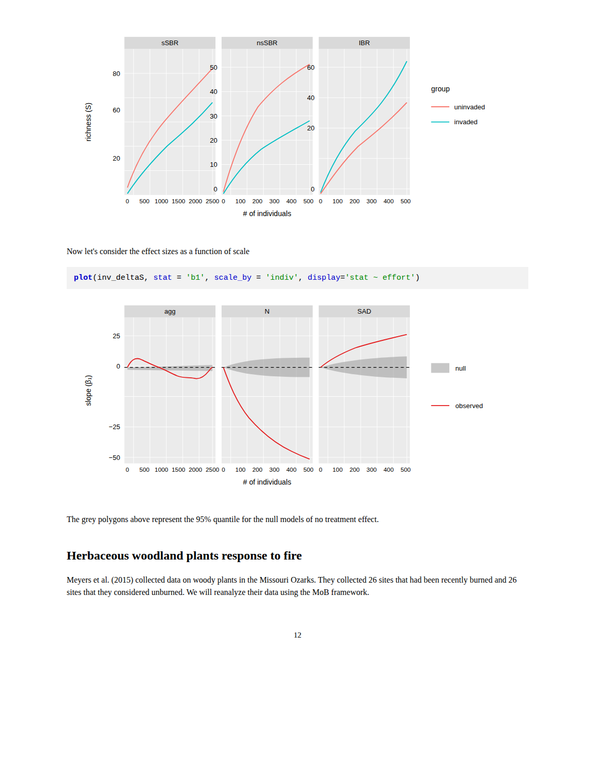sSBR nsSBR IBR 80 60 20 50 40 30 20 10 0 60 40 20 0 0 500 1000 1500 2000 2500 0 100 200 300 400 500 0 100 200 300 400 500 # of individuals richness (S) group uninvaded invaded
Now let's consider the effect sizes as a function of scale
plot(inv_deltaS, stat = 'b1', scale_by = 'indiv', display='stat ~ effort')
agg N SAD 25 0 −25 −50 0 500 1000 1500 2000 2500 0 100 200 300 400 500 0 100 200 300 400 500 # of individuals slope (β₁) null observed
The grey polygons above represent the 95% quantile for the null models of no treatment effect.
Herbaceous woodland plants response to fire
Meyers et al. (2015) collected data on woody plants in the Missouri Ozarks. They collected 26 sites that had been recently burned and 26 sites that they considered unburned. We will reanalyze their data using the MoB framework.
12